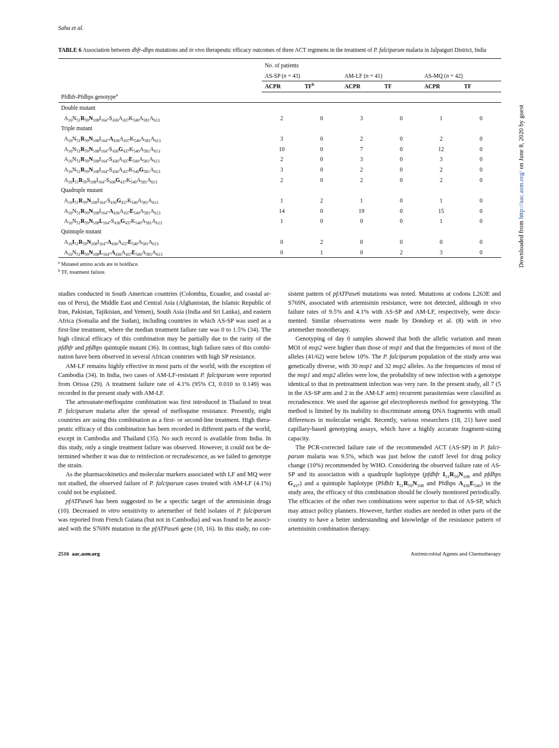Downloaded from http://aac.asm.org/ on June 8, 2020 by guest
Saha et al.
TABLE 6 Association between dhfr-dhps mutations and in vivo therapeutic efficacy outcomes of three ACT regimens in the treatment of P. falciparum malaria in Jalpaiguri District, India
| | No. of patients |
| --- | --- |
| AS-SP ( n = 43) | AM-LF ( n = 41) | AS-MQ ( n = 42) |
| ACPR | TF b | ACPR | TF | ACPR | TF |
| Pfdhfr-Pfdhps genotype a | | | | | | |
| Double mutant | | | | | | |
| A 16 N 51 R 59 N 108 I 164 -S 436 A 437 K 540 A 581 A 613 | 2 | 0 | 3 | 0 | 1 | 0 |
| Triple mutant | | | | | | |
| A 16 N 51 R 59 N 108 I 164 - A 436 A 437 K 540 A 581 A 613 | 3 | 0 | 2 | 0 | 2 | 0 |
| A 16 N 51 R 59 N 108 I 164 -S 436 G 437 K 540 A 581 A 613 | 10 | 0 | 7 | 0 | 12 | 0 |
| A 16 N 51 R 59 N 108 I 164 -S 436 A 437 E 540 A 581 A 613 | 2 | 0 | 3 | 0 | 3 | 0 |
| A 16 N 51 R 59 N 108 I 164 -S 436 A 437 K 540 G 581 A 613 | 3 | 0 | 2 | 0 | 2 | 0 |
| A 16 I 51 R 59 S 108 I 164 -S 436 G 437 K 540 A 581 A 613 | 2 | 0 | 2 | 0 | 2 | 0 |
| Quadruple mutant | | | | | | |
| A 16 I 51 R 59 N 108 I 164 -S 436 G 437 K 540 A 581 A 613 | 1 | 2 | 1 | 0 | 1 | 0 |
| A 16 N 51 R 59 N 108 I 164 - A 436 A 437 E 540 A 581 A 613 | 14 | 0 | 19 | 0 | 15 | 0 |
| A 16 N 51 R 59 N 108 L 164 -S 436 G 437 K 540 A 581 A 613 | 1 | 0 | 0 | 0 | 1 | 0 |
| Quintuple mutant | | | | | | |
| A 16 I 51 R 59 N 108 I 164 - A 436 A 437 E 540 A 581 A 613 | 0 | 2 | 0 | 0 | 0 | 0 |
| A 16 N 51 R 59 N 108 L 164 - A 436 A 437 E 540 A 581 A 613 | 0 | 1 | 0 | 2 | 3 | 0 |
a Mutated amino acids are in boldface.
b TF, treatment failure.
studies conducted in South American countries (Colombia, Ecuador, and coastal areas of Peru), the Middle East and Central Asia (Afghanistan, the Islamic Republic of Iran, Pakistan, Tajikistan, and Yemen), South Asia (India and Sri Lanka), and eastern Africa (Somalia and the Sudan), including countries in which AS-SP was used as a first-line treatment, where the median treatment failure rate was 0 to 1.5% (34). The high clinical efficacy of this combination may be partially due to the rarity of the pfdhfr and pfdhps quintuple mutant (36). In contrast, high failure rates of this combination have been observed in several African countries with high SP resistance.
AM-LF remains highly effective in most parts of the world, with the exception of Cambodia (34). In India, two cases of AM-LF-resistant P. falciparum were reported from Orissa (29). A treatment failure rate of 4.1% (95% CI, 0.010 to 0.149) was recorded in the present study with AM-LF.
The artesunate-mefloquine combination was first introduced in Thailand to treat P. falciparum malaria after the spread of mefloquine resistance. Presently, eight countries are using this combination as a first- or second-line treatment. High therapeutic efficacy of this combination has been recorded in different parts of the world, except in Cambodia and Thailand (35). No such record is available from India. In this study, only a single treatment failure was observed. However, it could not be determined whether it was due to reinfection or recrudescence, as we failed to genotype the strain.
As the pharmacokinetics and molecular markers associated with LF and MQ were not studied, the observed failure of P. falciparum cases treated with AM-LF (4.1%) could not be explained.
pfATPase6 has been suggested to be a specific target of the artemisinin drugs (10). Decreased in vitro sensitivity to artemether of field isolates of P. falciparum was reported from French Guiana (but not in Cambodia) and was found to be associated with the S769N mutation in the pfATPase6 gene (10, 16). In this study, no consistent pattern of pfATPase6 mutations was noted. Mutations at codons L263E and S769N, associated with artemisinin resistance, were not detected, although in vivo failure rates of 9.5% and 4.1% with AS-SP and AM-LF, respectively, were documented. Similar observations were made by Dondorp et al. (8) with in vivo artemether monotherapy.
Genotyping of day 0 samples showed that both the allelic variation and mean MOI of msp2 were higher than those of msp1 and that the frequencies of most of the alleles (41/62) were below 10%. The P. falciparum population of the study area was genetically diverse, with 30 msp1 and 32 msp2 alleles. As the frequencies of most of the msp1 and msp2 alleles were low, the probability of new infection with a genotype identical to that in pretreatment infection was very rare. In the present study, all 7 (5 in the AS-SP arm and 2 in the AM-LF arm) recurrent parasitemias were classified as recrudescence. We used the agarose gel electrophoresis method for genotyping. The method is limited by its inability to discriminate among DNA fragments with small differences in molecular weight. Recently, various researchers (18, 21) have used capillary-based genotyping assays, which have a highly accurate fragment-sizing capacity.
The PCR-corrected failure rate of the recommended ACT (AS-SP) in P. falciparum malaria was 9.5%, which was just below the cutoff level for drug policy change (10%) recommended by WHO. Considering the observed failure rate of AS-SP and its association with a quadruple haplotype (pfdhfr I51R59N108 and pfdhps G437) and a quintuple haplotype (Pfdhfr I51R59N108 and Pfdhps A436E540) in the study area, the efficacy of this combination should be closely monitored periodically. The efficacies of the other two combinations were superior to that of AS-SP, which may attract policy planners. However, further studies are needed in other parts of the country to have a better understanding and knowledge of the resistance pattern of artemisinin combination therapy.
2516 aac.asm.org
Antimicrobial Agents and Chemotherapy